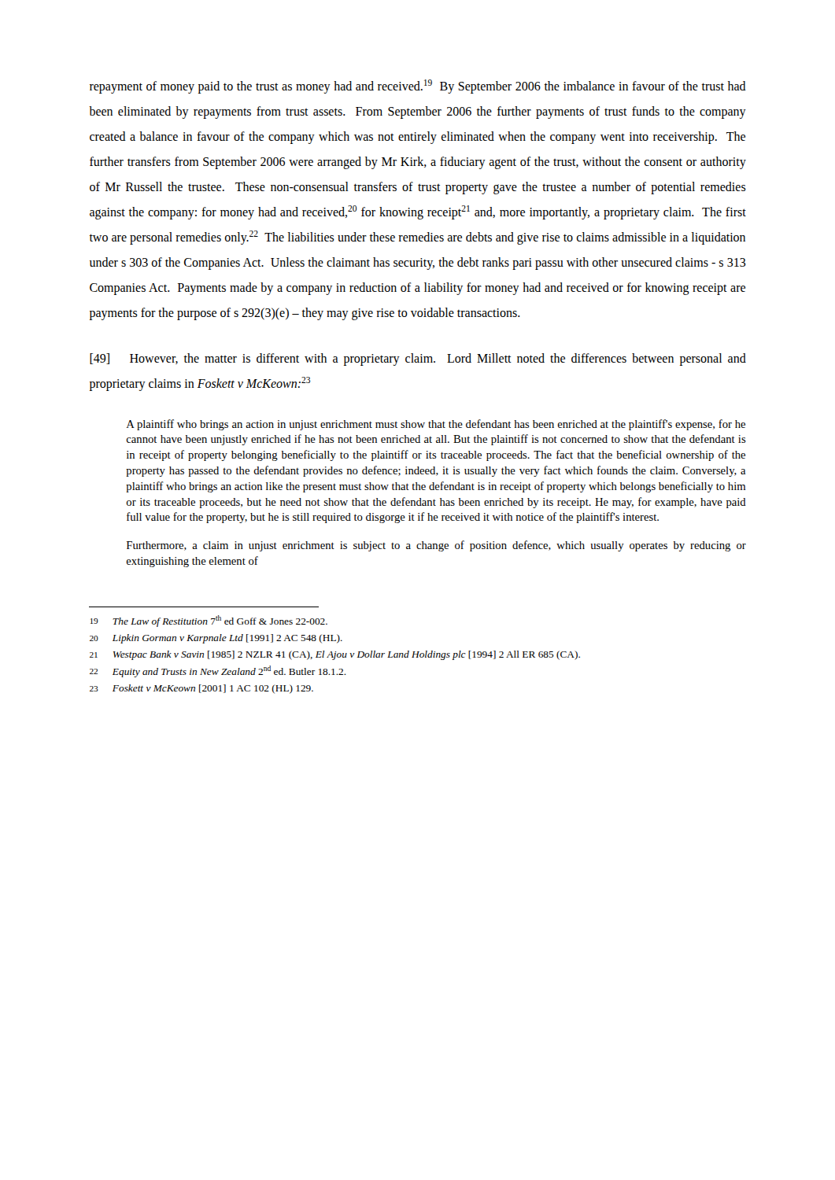repayment of money paid to the trust as money had and received.19 By September 2006 the imbalance in favour of the trust had been eliminated by repayments from trust assets. From September 2006 the further payments of trust funds to the company created a balance in favour of the company which was not entirely eliminated when the company went into receivership. The further transfers from September 2006 were arranged by Mr Kirk, a fiduciary agent of the trust, without the consent or authority of Mr Russell the trustee. These non-consensual transfers of trust property gave the trustee a number of potential remedies against the company: for money had and received,20 for knowing receipt21 and, more importantly, a proprietary claim. The first two are personal remedies only.22 The liabilities under these remedies are debts and give rise to claims admissible in a liquidation under s 303 of the Companies Act. Unless the claimant has security, the debt ranks pari passu with other unsecured claims - s 313 Companies Act. Payments made by a company in reduction of a liability for money had and received or for knowing receipt are payments for the purpose of s 292(3)(e) – they may give rise to voidable transactions.
[49] However, the matter is different with a proprietary claim. Lord Millett noted the differences between personal and proprietary claims in Foskett v McKeown:23
A plaintiff who brings an action in unjust enrichment must show that the defendant has been enriched at the plaintiff's expense, for he cannot have been unjustly enriched if he has not been enriched at all. But the plaintiff is not concerned to show that the defendant is in receipt of property belonging beneficially to the plaintiff or its traceable proceeds. The fact that the beneficial ownership of the property has passed to the defendant provides no defence; indeed, it is usually the very fact which founds the claim. Conversely, a plaintiff who brings an action like the present must show that the defendant is in receipt of property which belongs beneficially to him or its traceable proceeds, but he need not show that the defendant has been enriched by its receipt. He may, for example, have paid full value for the property, but he is still required to disgorge it if he received it with notice of the plaintiff's interest.
Furthermore, a claim in unjust enrichment is subject to a change of position defence, which usually operates by reducing or extinguishing the element of
19
The Law of Restitution 7th ed Goff & Jones 22-002.
20
Lipkin Gorman v Karpnale Ltd [1991] 2 AC 548 (HL).
21
Westpac Bank v Savin [1985] 2 NZLR 41 (CA), El Ajou v Dollar Land Holdings plc [1994] 2 All ER 685 (CA).
22
Equity and Trusts in New Zealand 2nd ed. Butler 18.1.2.
23
Foskett v McKeown [2001] 1 AC 102 (HL) 129.